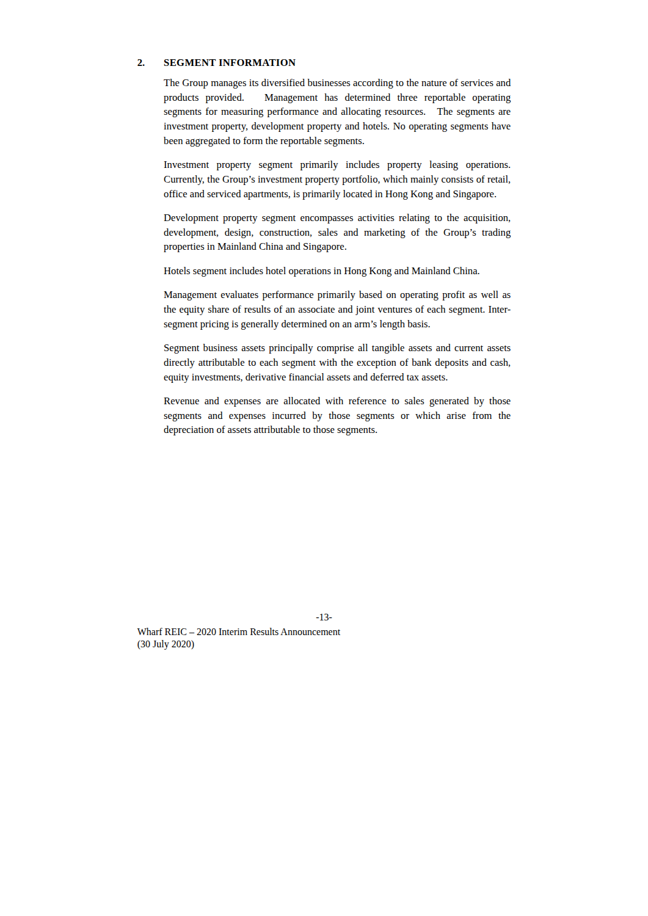2.
SEGMENT INFORMATION
The Group manages its diversified businesses according to the nature of services and products provided. Management has determined three reportable operating segments for measuring performance and allocating resources. The segments are investment property, development property and hotels. No operating segments have been aggregated to form the reportable segments.
Investment property segment primarily includes property leasing operations. Currently, the Group’s investment property portfolio, which mainly consists of retail, office and serviced apartments, is primarily located in Hong Kong and Singapore.
Development property segment encompasses activities relating to the acquisition, development, design, construction, sales and marketing of the Group’s trading properties in Mainland China and Singapore.
Hotels segment includes hotel operations in Hong Kong and Mainland China.
Management evaluates performance primarily based on operating profit as well as the equity share of results of an associate and joint ventures of each segment. Inter-segment pricing is generally determined on an arm’s length basis.
Segment business assets principally comprise all tangible assets and current assets directly attributable to each segment with the exception of bank deposits and cash, equity investments, derivative financial assets and deferred tax assets.
Revenue and expenses are allocated with reference to sales generated by those segments and expenses incurred by those segments or which arise from the depreciation of assets attributable to those segments.
-13-
Wharf REIC – 2020 Interim Results Announcement
(30 July 2020)